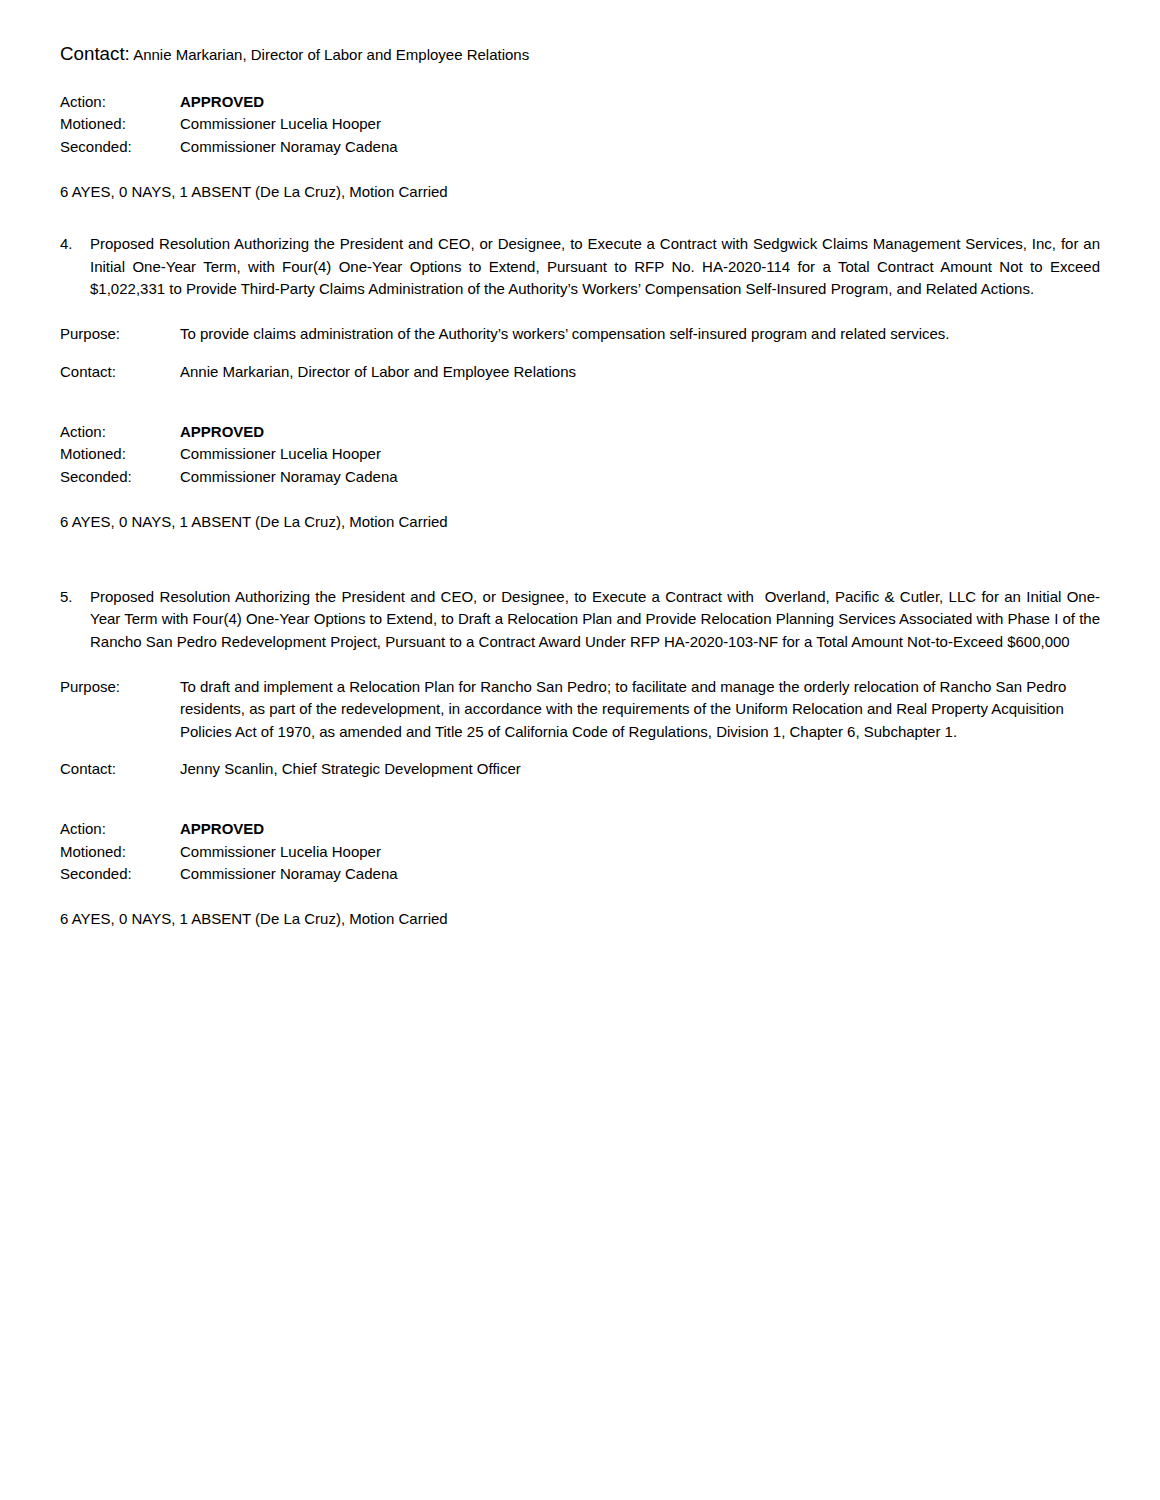Contact: Annie Markarian, Director of Labor and Employee Relations
| Action: | APPROVED |
| Motioned: | Commissioner Lucelia Hooper |
| Seconded: | Commissioner Noramay Cadena |
6 AYES, 0 NAYS, 1 ABSENT (De La Cruz), Motion Carried
4.
Proposed Resolution Authorizing the President and CEO, or Designee, to Execute a Contract with Sedgwick Claims Management Services, Inc, for an Initial One-Year Term, with Four(4) One-Year Options to Extend, Pursuant to RFP No. HA-2020-114 for a Total Contract Amount Not to Exceed $1,022,331 to Provide Third-Party Claims Administration of the Authority’s Workers’ Compensation Self-Insured Program, and Related Actions.
| Purpose: | To provide claims administration of the Authority’s workers’ compensation self-insured program and related services. |
| Contact: | Annie Markarian, Director of Labor and Employee Relations |
| Action: | APPROVED |
| Motioned: | Commissioner Lucelia Hooper |
| Seconded: | Commissioner Noramay Cadena |
6 AYES, 0 NAYS, 1 ABSENT (De La Cruz), Motion Carried
5.
Proposed Resolution Authorizing the President and CEO, or Designee, to Execute a Contract with Overland, Pacific & Cutler, LLC for an Initial One-Year Term with Four(4) One-Year Options to Extend, to Draft a Relocation Plan and Provide Relocation Planning Services Associated with Phase I of the Rancho San Pedro Redevelopment Project, Pursuant to a Contract Award Under RFP HA-2020-103-NF for a Total Amount Not-to-Exceed $600,000
| Purpose: | To draft and implement a Relocation Plan for Rancho San Pedro; to facilitate and manage the orderly relocation of Rancho San Pedro residents, as part of the redevelopment, in accordance with the requirements of the Uniform Relocation and Real Property Acquisition Policies Act of 1970, as amended and Title 25 of California Code of Regulations, Division 1, Chapter 6, Subchapter 1. |
| Contact: | Jenny Scanlin, Chief Strategic Development Officer |
| Action: | APPROVED |
| Motioned: | Commissioner Lucelia Hooper |
| Seconded: | Commissioner Noramay Cadena |
6 AYES, 0 NAYS, 1 ABSENT (De La Cruz), Motion Carried